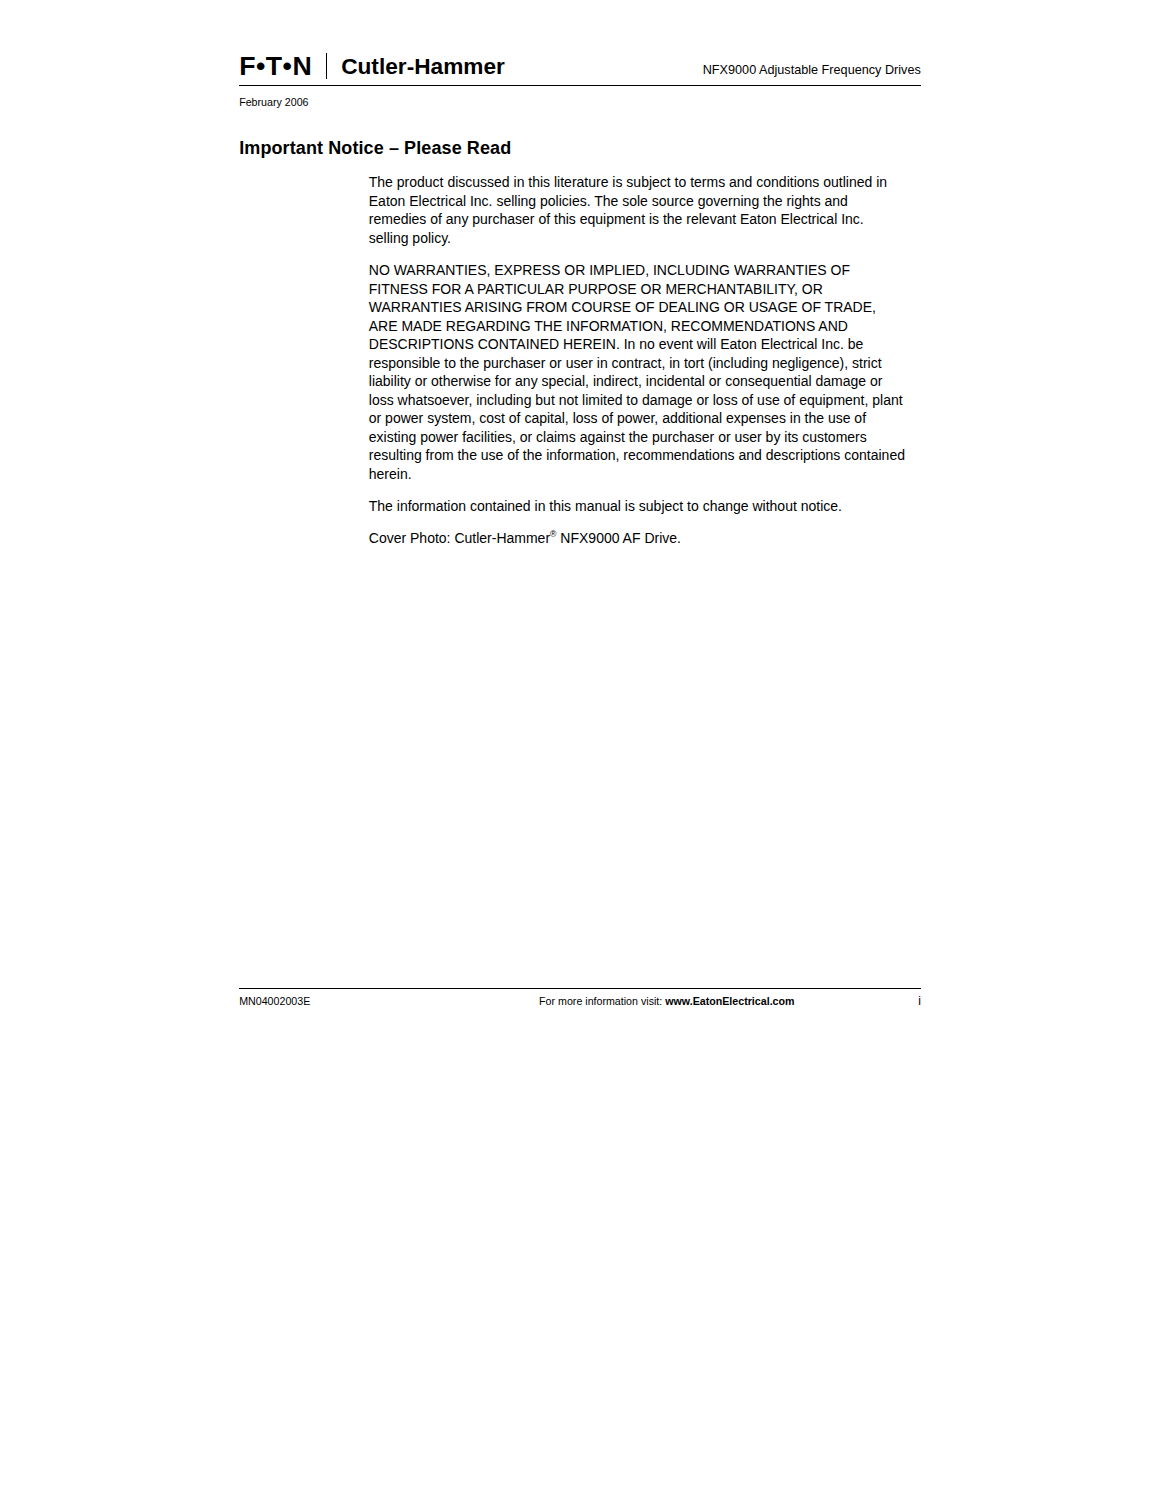F•T•N Cutler-Hammer
NFX9000 Adjustable Frequency Drives
February 2006
Important Notice – Please Read
The product discussed in this literature is subject to terms and conditions outlined in Eaton Electrical Inc. selling policies. The sole source governing the rights and remedies of any purchaser of this equipment is the relevant Eaton Electrical Inc. selling policy.
NO WARRANTIES, EXPRESS OR IMPLIED, INCLUDING WARRANTIES OF FITNESS FOR A PARTICULAR PURPOSE OR MERCHANTABILITY, OR WARRANTIES ARISING FROM COURSE OF DEALING OR USAGE OF TRADE, ARE MADE REGARDING THE INFORMATION, RECOMMENDATIONS AND DESCRIPTIONS CONTAINED HEREIN. In no event will Eaton Electrical Inc. be responsible to the purchaser or user in contract, in tort (including negligence), strict liability or otherwise for any special, indirect, incidental or consequential damage or loss whatsoever, including but not limited to damage or loss of use of equipment, plant or power system, cost of capital, loss of power, additional expenses in the use of existing power facilities, or claims against the purchaser or user by its customers resulting from the use of the information, recommendations and descriptions contained herein.
The information contained in this manual is subject to change without notice.
Cover Photo: Cutler-Hammer® NFX9000 AF Drive.
MN04002003E
For more information visit: www.EatonElectrical.com
i